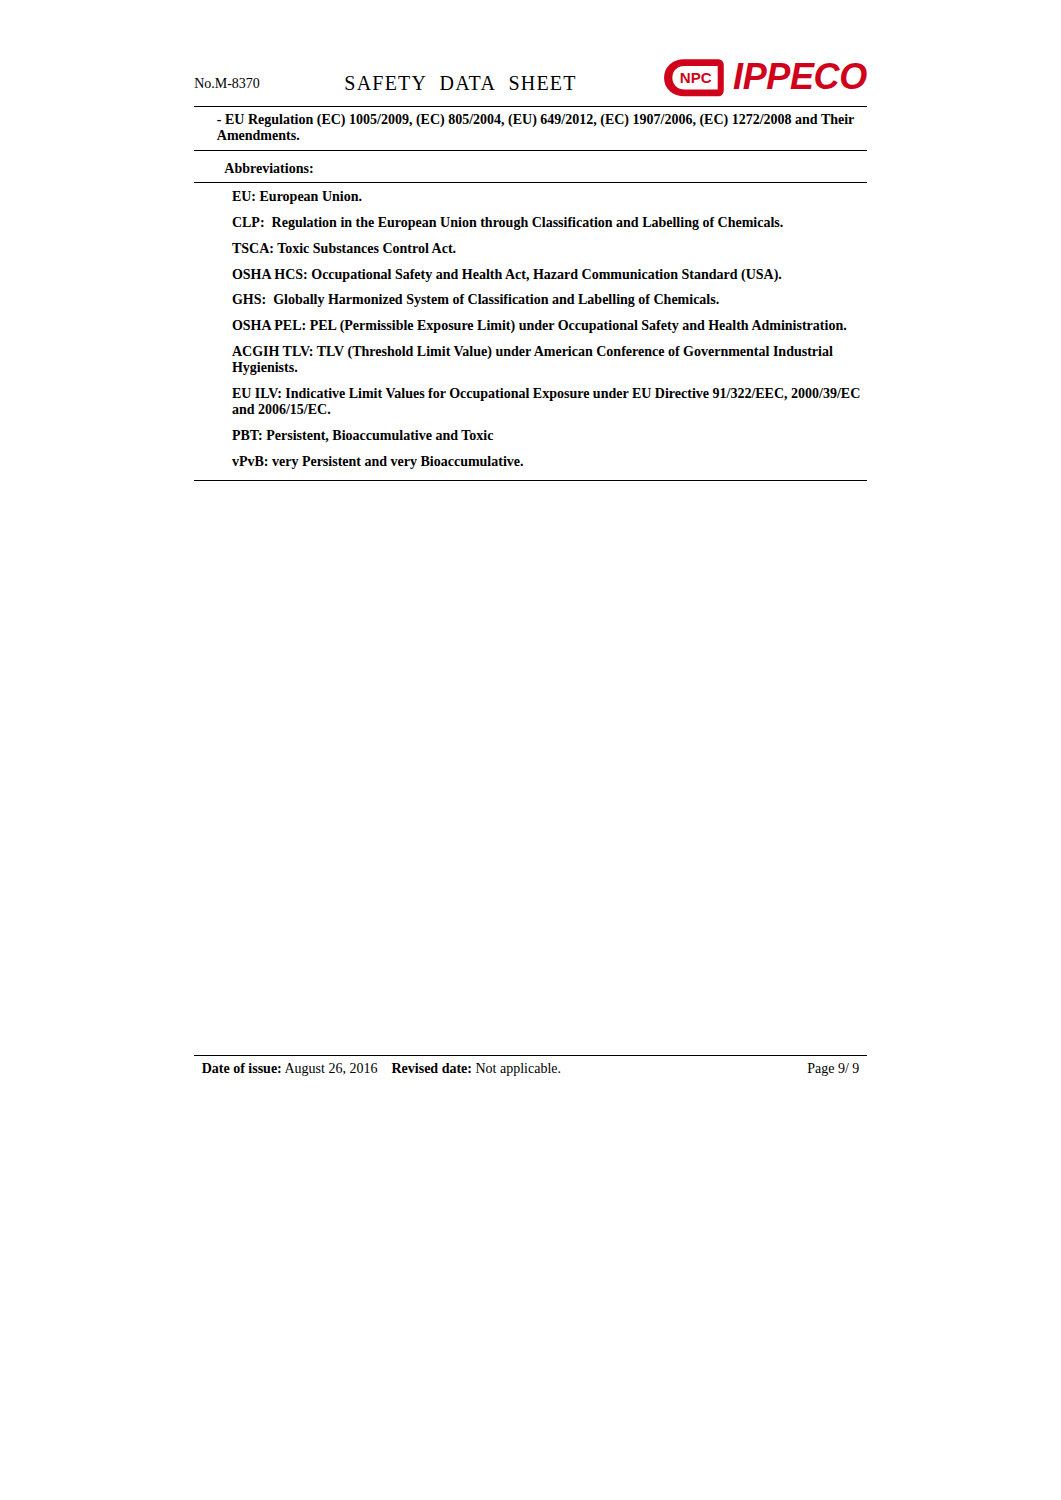No.M-8370
SAFETY DATA SHEET
NPC
IPPECO
- EU Regulation (EC) 1005/2009, (EC) 805/2004, (EU) 649/2012, (EC) 1907/2006, (EC) 1272/2008 and Their Amendments.
Abbreviations:
EU: European Union.
CLP: Regulation in the European Union through Classification and Labelling of Chemicals.
TSCA: Toxic Substances Control Act.
OSHA HCS: Occupational Safety and Health Act, Hazard Communication Standard (USA).
GHS: Globally Harmonized System of Classification and Labelling of Chemicals.
OSHA PEL: PEL (Permissible Exposure Limit) under Occupational Safety and Health Administration.
ACGIH TLV: TLV (Threshold Limit Value) under American Conference of Governmental Industrial Hygienists.
EU ILV: Indicative Limit Values for Occupational Exposure under EU Directive 91/322/EEC, 2000/39/EC and 2006/15/EC.
PBT: Persistent, Bioaccumulative and Toxic
vPvB: very Persistent and very Bioaccumulative.
Date of issue: August 26, 2016 Revised date: Not applicable.
Page 9/ 9